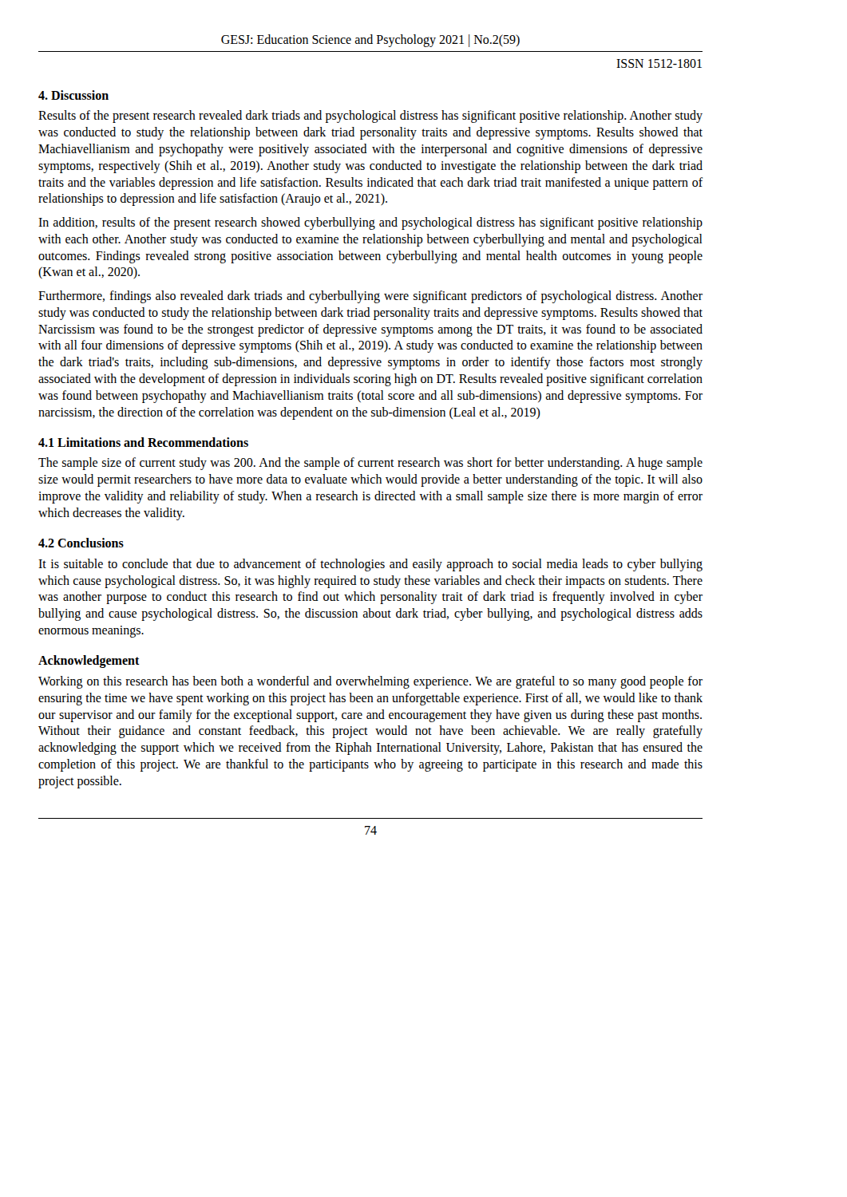GESJ: Education Science and Psychology 2021 | No.2(59)
ISSN 1512-1801
4. Discussion
Results of the present research revealed dark triads and psychological distress has significant positive relationship. Another study was conducted to study the relationship between dark triad personality traits and depressive symptoms. Results showed that Machiavellianism and psychopathy were positively associated with the interpersonal and cognitive dimensions of depressive symptoms, respectively (Shih et al., 2019). Another study was conducted to investigate the relationship between the dark triad traits and the variables depression and life satisfaction. Results indicated that each dark triad trait manifested a unique pattern of relationships to depression and life satisfaction (Araujo et al., 2021).
In addition, results of the present research showed cyberbullying and psychological distress has significant positive relationship with each other. Another study was conducted to examine the relationship between cyberbullying and mental and psychological outcomes. Findings revealed strong positive association between cyberbullying and mental health outcomes in young people (Kwan et al., 2020).
Furthermore, findings also revealed dark triads and cyberbullying were significant predictors of psychological distress. Another study was conducted to study the relationship between dark triad personality traits and depressive symptoms. Results showed that Narcissism was found to be the strongest predictor of depressive symptoms among the DT traits, it was found to be associated with all four dimensions of depressive symptoms (Shih et al., 2019). A study was conducted to examine the relationship between the dark triad's traits, including sub-dimensions, and depressive symptoms in order to identify those factors most strongly associated with the development of depression in individuals scoring high on DT. Results revealed positive significant correlation was found between psychopathy and Machiavellianism traits (total score and all sub-dimensions) and depressive symptoms. For narcissism, the direction of the correlation was dependent on the sub-dimension (Leal et al., 2019)
4.1 Limitations and Recommendations
The sample size of current study was 200. And the sample of current research was short for better understanding. A huge sample size would permit researchers to have more data to evaluate which would provide a better understanding of the topic. It will also improve the validity and reliability of study. When a research is directed with a small sample size there is more margin of error which decreases the validity.
4.2 Conclusions
It is suitable to conclude that due to advancement of technologies and easily approach to social media leads to cyber bullying which cause psychological distress. So, it was highly required to study these variables and check their impacts on students. There was another purpose to conduct this research to find out which personality trait of dark triad is frequently involved in cyber bullying and cause psychological distress. So, the discussion about dark triad, cyber bullying, and psychological distress adds enormous meanings.
Acknowledgement
Working on this research has been both a wonderful and overwhelming experience. We are grateful to so many good people for ensuring the time we have spent working on this project has been an unforgettable experience. First of all, we would like to thank our supervisor and our family for the exceptional support, care and encouragement they have given us during these past months. Without their guidance and constant feedback, this project would not have been achievable. We are really gratefully acknowledging the support which we received from the Riphah International University, Lahore, Pakistan that has ensured the completion of this project. We are thankful to the participants who by agreeing to participate in this research and made this project possible.
74